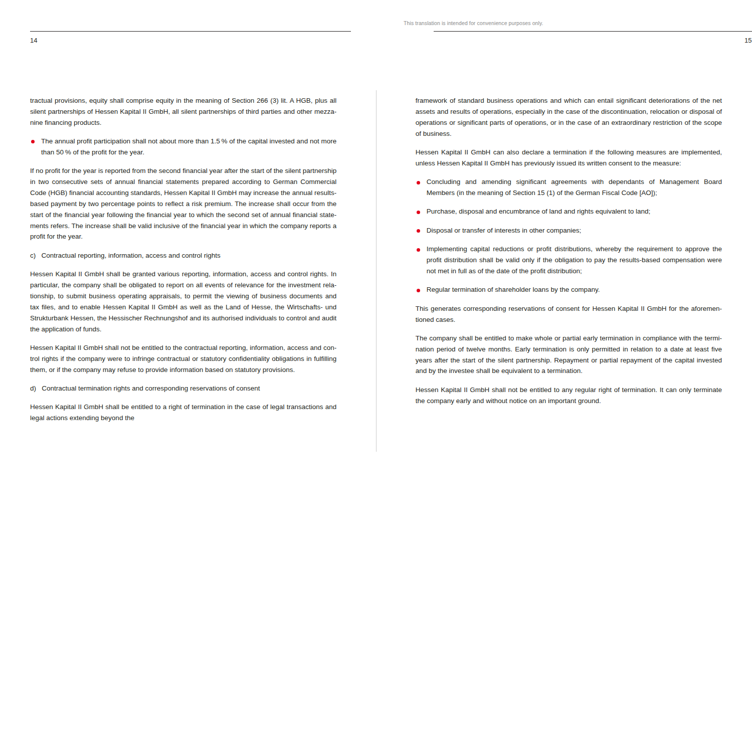This translation is intended for convenience purposes only.
14
15
tractual provisions, equity shall comprise equity in the meaning of Section 266 (3) lit. A HGB, plus all silent partnerships of Hessen Kapital II GmbH, all silent partnerships of third parties and other mezzanine financing products.
The annual profit participation shall not about more than 1.5 % of the capital invested and not more than 50 % of the profit for the year.
If no profit for the year is reported from the second financial year after the start of the silent partnership in two consecutive sets of annual financial statements prepared according to German Commercial Code (HGB) financial accounting standards, Hessen Kapital II GmbH may increase the annual results-based payment by two percentage points to reflect a risk premium. The increase shall occur from the start of the financial year following the financial year to which the second set of annual financial statements refers. The increase shall be valid inclusive of the financial year in which the company reports a profit for the year.
c) Contractual reporting, information, access and control rights
Hessen Kapital II GmbH shall be granted various reporting, information, access and control rights. In particular, the company shall be obligated to report on all events of relevance for the investment relationship, to submit business operating appraisals, to permit the viewing of business documents and tax files, and to enable Hessen Kapital II GmbH as well as the Land of Hesse, the Wirtschafts- und Strukturbank Hessen, the Hessischer Rechnungshof and its authorised individuals to control and audit the application of funds.
Hessen Kapital II GmbH shall not be entitled to the contractual reporting, information, access and control rights if the company were to infringe contractual or statutory confidentiality obligations in fulfilling them, or if the company may refuse to provide information based on statutory provisions.
d) Contractual termination rights and corresponding reservations of consent
Hessen Kapital II GmbH shall be entitled to a right of termination in the case of legal transactions and legal actions extending beyond the
framework of standard business operations and which can entail significant deteriorations of the net assets and results of operations, especially in the case of the discontinuation, relocation or disposal of operations or significant parts of operations, or in the case of an extraordinary restriction of the scope of business.
Hessen Kapital II GmbH can also declare a termination if the following measures are implemented, unless Hessen Kapital II GmbH has previously issued its written consent to the measure:
Concluding and amending significant agreements with dependants of Management Board Members (in the meaning of Section 15 (1) of the German Fiscal Code [AO]);
Purchase, disposal and encumbrance of land and rights equivalent to land;
Disposal or transfer of interests in other companies;
Implementing capital reductions or profit distributions, whereby the requirement to approve the profit distribution shall be valid only if the obligation to pay the results-based compensation were not met in full as of the date of the profit distribution;
Regular termination of shareholder loans by the company.
This generates corresponding reservations of consent for Hessen Kapital II GmbH for the aforementioned cases.
The company shall be entitled to make whole or partial early termination in compliance with the termination period of twelve months. Early termination is only permitted in relation to a date at least five years after the start of the silent partnership. Repayment or partial repayment of the capital invested and by the investee shall be equivalent to a termination.
Hessen Kapital II GmbH shall not be entitled to any regular right of termination. It can only terminate the company early and without notice on an important ground.